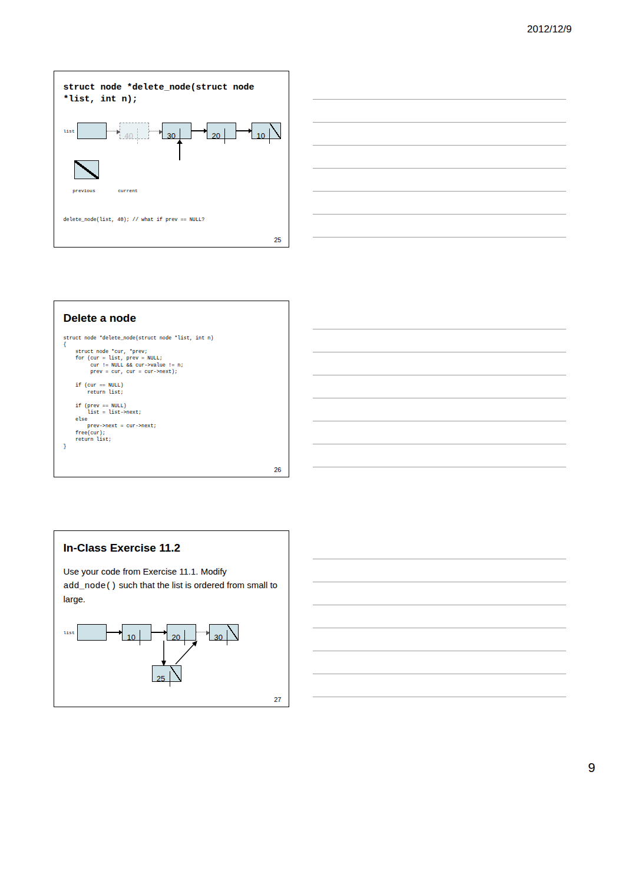2012/12/9
struct node *delete_node(struct node *list, int n);
list 40 30 20 10
previous current
delete_node(list, 40); // what if prev == NULL?
25
Delete a node
struct node *delete_node(struct node *list, int n)
{
    struct node *cur, *prev;
    for (cur = list, prev = NULL;
         cur != NULL && cur->value != n;
         prev = cur, cur = cur->next);

    if (cur == NULL)
        return list;

    if (prev == NULL)
        list = list->next;
    else
        prev->next = cur->next;
    free(cur);
    return list;
}
26
In-Class Exercise 11.2
Use your code from Exercise 11.1. Modify add_node() such that the list is ordered from small to large.
list 10 20 30
25
27
9